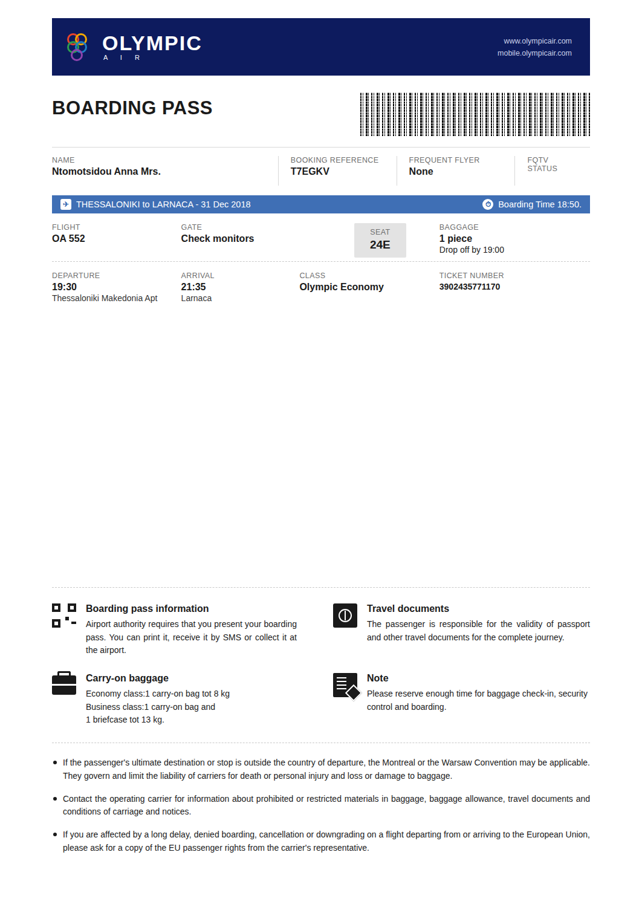OLYMPICA I R
www.olympicair.com
mobile.olympicair.com
BOARDING PASS
Name
Ntomotsidou Anna Mrs.
Booking Reference
T7EGKV
Frequent Flyer
None
FQTV Status
✈ THESSALONIKI to LARNACA - 31 Dec 2018
⏱ Boarding Time 18:50.
Flight
OA 552
Gate
Check monitors
Seat
24E
Baggage
1 piece
Drop off by 19:00
Departure
19:30
Thessaloniki Makedonia Apt
Arrival
21:35
Larnaca
Class
Olympic Economy
Ticket Number
3902435771170
Boarding pass information
Airport authority requires that you present your boarding pass. You can print it, receive it by SMS or collect it at the airport.
Travel documents
The passenger is responsible for the validity of passport and other travel documents for the complete journey.
Carry-on baggage
Economy class:1 carry-on bag tot 8 kg
Business class:1 carry-on bag and
1 briefcase tot 13 kg.
Note
Please reserve enough time for baggage check-in, security control and boarding.
If the passenger's ultimate destination or stop is outside the country of departure, the Montreal or the Warsaw Convention may be applicable. They govern and limit the liability of carriers for death or personal injury and loss or damage to baggage.
Contact the operating carrier for information about prohibited or restricted materials in baggage, baggage allowance, travel documents and conditions of carriage and notices.
If you are affected by a long delay, denied boarding, cancellation or downgrading on a flight departing from or arriving to the European Union, please ask for a copy of the EU passenger rights from the carrier's representative.